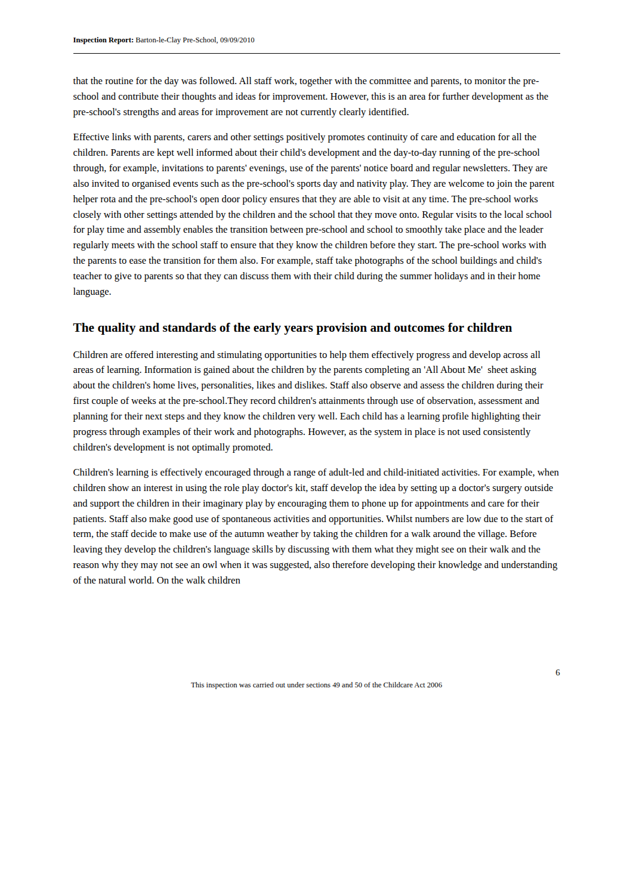Inspection Report: Barton-le-Clay Pre-School, 09/09/2010
that the routine for the day was followed. All staff work, together with the committee and parents, to monitor the pre-school and contribute their thoughts and ideas for improvement. However, this is an area for further development as the pre-school's strengths and areas for improvement are not currently clearly identified.
Effective links with parents, carers and other settings positively promotes continuity of care and education for all the children. Parents are kept well informed about their child's development and the day-to-day running of the pre-school through, for example, invitations to parents' evenings, use of the parents' notice board and regular newsletters. They are also invited to organised events such as the pre-school's sports day and nativity play. They are welcome to join the parent helper rota and the pre-school's open door policy ensures that they are able to visit at any time. The pre-school works closely with other settings attended by the children and the school that they move onto. Regular visits to the local school for play time and assembly enables the transition between pre-school and school to smoothly take place and the leader regularly meets with the school staff to ensure that they know the children before they start. The pre-school works with the parents to ease the transition for them also. For example, staff take photographs of the school buildings and child's teacher to give to parents so that they can discuss them with their child during the summer holidays and in their home language.
The quality and standards of the early years provision and outcomes for children
Children are offered interesting and stimulating opportunities to help them effectively progress and develop across all areas of learning. Information is gained about the children by the parents completing an 'All About Me' sheet asking about the children's home lives, personalities, likes and dislikes. Staff also observe and assess the children during their first couple of weeks at the pre-school.They record children's attainments through use of observation, assessment and planning for their next steps and they know the children very well. Each child has a learning profile highlighting their progress through examples of their work and photographs. However, as the system in place is not used consistently children's development is not optimally promoted.
Children's learning is effectively encouraged through a range of adult-led and child-initiated activities. For example, when children show an interest in using the role play doctor's kit, staff develop the idea by setting up a doctor's surgery outside and support the children in their imaginary play by encouraging them to phone up for appointments and care for their patients. Staff also make good use of spontaneous activities and opportunities. Whilst numbers are low due to the start of term, the staff decide to make use of the autumn weather by taking the children for a walk around the village. Before leaving they develop the children's language skills by discussing with them what they might see on their walk and the reason why they may not see an owl when it was suggested, also therefore developing their knowledge and understanding of the natural world. On the walk children
6 This inspection was carried out under sections 49 and 50 of the Childcare Act 2006